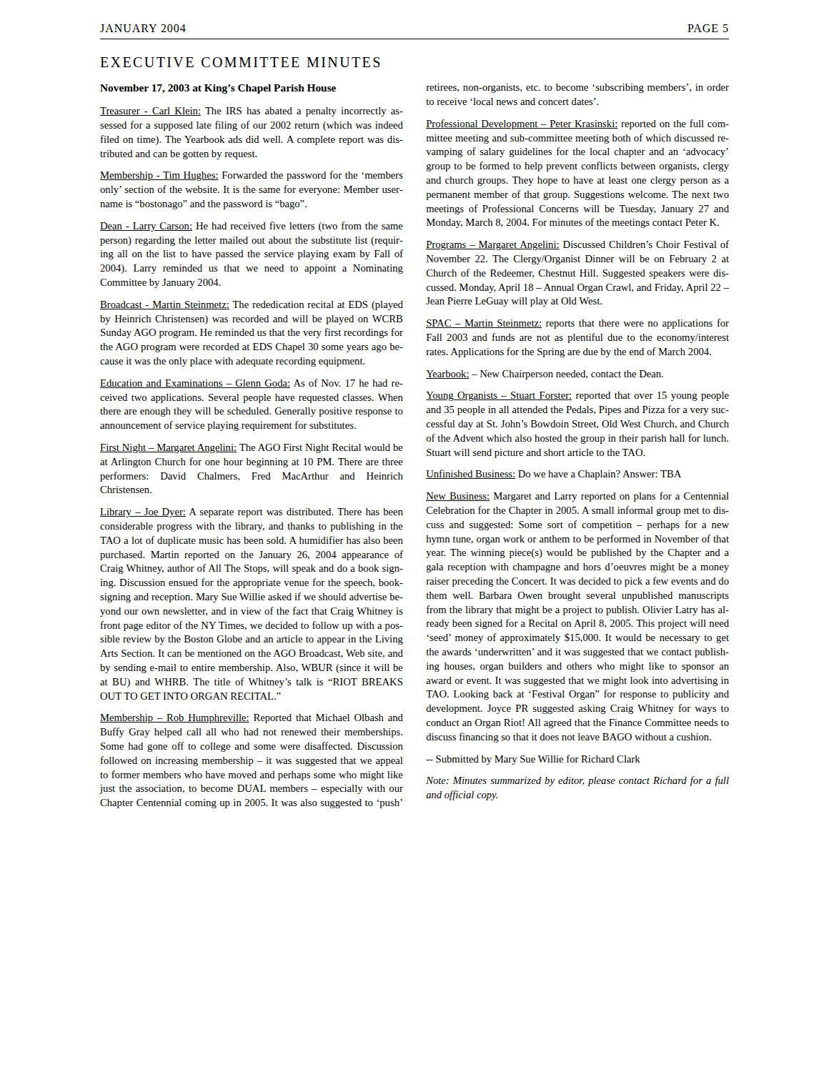January 2004 Page 5
Executive Committee Minutes
November 17, 2003 at King’s Chapel Parish House
Treasurer - Carl Klein: The IRS has abated a penalty incorrectly assessed for a supposed late filing of our 2002 return (which was indeed filed on time). The Yearbook ads did well. A complete report was distributed and can be gotten by request.
Membership - Tim Hughes: Forwarded the password for the ‘members only’ section of the website. It is the same for everyone: Member username is “bostonago” and the password is “bago”.
Dean - Larry Carson: He had received five letters (two from the same person) regarding the letter mailed out about the substitute list (requiring all on the list to have passed the service playing exam by Fall of 2004). Larry reminded us that we need to appoint a Nominating Committee by January 2004.
Broadcast - Martin Steinmetz: The rededication recital at EDS (played by Heinrich Christensen) was recorded and will be played on WCRB Sunday AGO program. He reminded us that the very first recordings for the AGO program were recorded at EDS Chapel 30 some years ago because it was the only place with adequate recording equipment.
Education and Examinations – Glenn Goda: As of Nov. 17 he had received two applications. Several people have requested classes. When there are enough they will be scheduled. Generally positive response to announcement of service playing requirement for substitutes.
First Night – Margaret Angelini: The AGO First Night Recital would be at Arlington Church for one hour beginning at 10 PM. There are three performers: David Chalmers, Fred MacArthur and Heinrich Christensen.
Library – Joe Dyer: A separate report was distributed. There has been considerable progress with the library, and thanks to publishing in the TAO a lot of duplicate music has been sold. A humidifier has also been purchased. Martin reported on the January 26, 2004 appearance of Craig Whitney, author of All The Stops, will speak and do a book signing. Discussion ensued for the appropriate venue for the speech, booksigning and reception. Mary Sue Willie asked if we should advertise beyond our own newsletter, and in view of the fact that Craig Whitney is front page editor of the NY Times, we decided to follow up with a possible review by the Boston Globe and an article to appear in the Living Arts Section. It can be mentioned on the AGO Broadcast, Web site, and by sending e-mail to entire membership. Also, WBUR (since it will be at BU) and WHRB. The title of Whitney’s talk is “RIOT BREAKS OUT TO GET INTO ORGAN RECITAL.”
Membership – Rob Humphreville: Reported that Michael Olbash and Buffy Gray helped call all who had not renewed their memberships. Some had gone off to college and some were disaffected. Discussion followed on increasing membership – it was suggested that we appeal to former members who have moved and perhaps some who might like just the association, to become DUAL members – especially with our Chapter Centennial coming up in 2005. It was also suggested to ‘push’ retirees, non-organists, etc. to become ‘subscribing members’, in order to receive ‘local news and concert dates’.
Professional Development – Peter Krasinski: reported on the full committee meeting and sub-committee meeting both of which discussed revamping of salary guidelines for the local chapter and an ‘advocacy’ group to be formed to help prevent conflicts between organists, clergy and church groups. They hope to have at least one clergy person as a permanent member of that group. Suggestions welcome. The next two meetings of Professional Concerns will be Tuesday, January 27 and Monday, March 8, 2004. For minutes of the meetings contact Peter K.
Programs – Margaret Angelini: Discussed Children’s Choir Festival of November 22. The Clergy/Organist Dinner will be on February 2 at Church of the Redeemer, Chestnut Hill. Suggested speakers were discussed. Monday, April 18 – Annual Organ Crawl, and Friday, April 22 – Jean Pierre LeGuay will play at Old West.
SPAC – Martin Steinmetz: reports that there were no applications for Fall 2003 and funds are not as plentiful due to the economy/interest rates. Applications for the Spring are due by the end of March 2004.
Yearbook: – New Chairperson needed, contact the Dean.
Young Organists – Stuart Forster: reported that over 15 young people and 35 people in all attended the Pedals, Pipes and Pizza for a very successful day at St. John’s Bowdoin Street, Old West Church, and Church of the Advent which also hosted the group in their parish hall for lunch. Stuart will send picture and short article to the TAO.
Unfinished Business: Do we have a Chaplain? Answer: TBA
New Business: Margaret and Larry reported on plans for a Centennial Celebration for the Chapter in 2005. A small informal group met to discuss and suggested: Some sort of competition – perhaps for a new hymn tune, organ work or anthem to be performed in November of that year. The winning piece(s) would be published by the Chapter and a gala reception with champagne and hors d’oeuvres might be a money raiser preceding the Concert. It was decided to pick a few events and do them well. Barbara Owen brought several unpublished manuscripts from the library that might be a project to publish. Olivier Latry has already been signed for a Recital on April 8, 2005. This project will need ‘seed’ money of approximately $15,000. It would be necessary to get the awards ‘underwritten’ and it was suggested that we contact publishing houses, organ builders and others who might like to sponsor an award or event. It was suggested that we might look into advertising in TAO. Looking back at ‘Festival Organ” for response to publicity and development. Joyce PR suggested asking Craig Whitney for ways to conduct an Organ Riot! All agreed that the Finance Committee needs to discuss financing so that it does not leave BAGO without a cushion.
-- Submitted by Mary Sue Willie for Richard Clark
Note: Minutes summarized by editor, please contact Richard for a full and official copy.